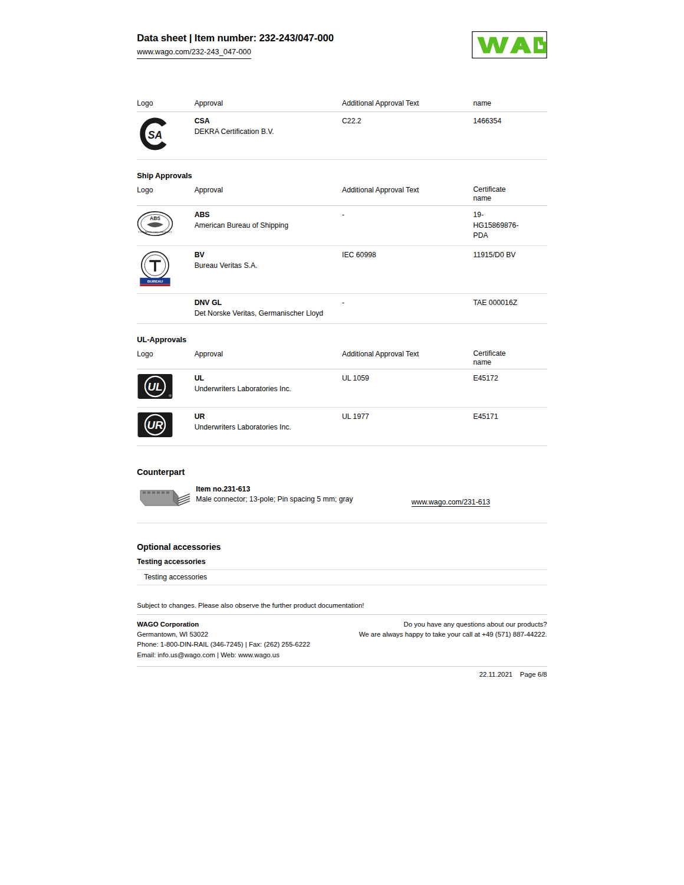Data sheet | Item number: 232-243/047-000
www.wago.com/232-243_047-000
| Logo | Approval | Additional Approval Text | name |
| --- | --- | --- | --- |
| SA | CSA DEKRA Certification B.V. | C22.2 | 1466354 |
Ship Approvals
| Logo | Approval | Additional Approval Text | Certificate name |
| --- | --- | --- | --- |
| ABS TYPE APPROVED PRODUCT | ABS American Bureau of Shipping | - | 19- HG15869876- PDA |
| BUREAU | BV Bureau Veritas S.A. | IEC 60998 | 11915/D0 BV |
| | DNV GL Det Norske Veritas, Germanischer Lloyd | - | TAE 000016Z |
UL-Approvals
| Logo | Approval | Additional Approval Text | Certificate name |
| --- | --- | --- | --- |
| UL ® | UL Underwriters Laboratories Inc. | UL 1059 | E45172 |
| UR | UR Underwriters Laboratories Inc. | UL 1977 | E45171 |
Counterpart
Item no.231-613
Male connector; 13-pole; Pin spacing 5 mm; gray
www.wago.com/231-613
Optional accessories
Testing accessories
Testing accessories
Subject to changes. Please also observe the further product documentation!
WAGO Corporation
Germantown, WI 53022
Phone: 1-800-DIN-RAIL (346-7245) | Fax: (262) 255-6222
Email: info.us@wago.com | Web: www.wago.us
Do you have any questions about our products?
We are always happy to take your call at +49 (571) 887-44222.
22.11.2021 Page 6/8